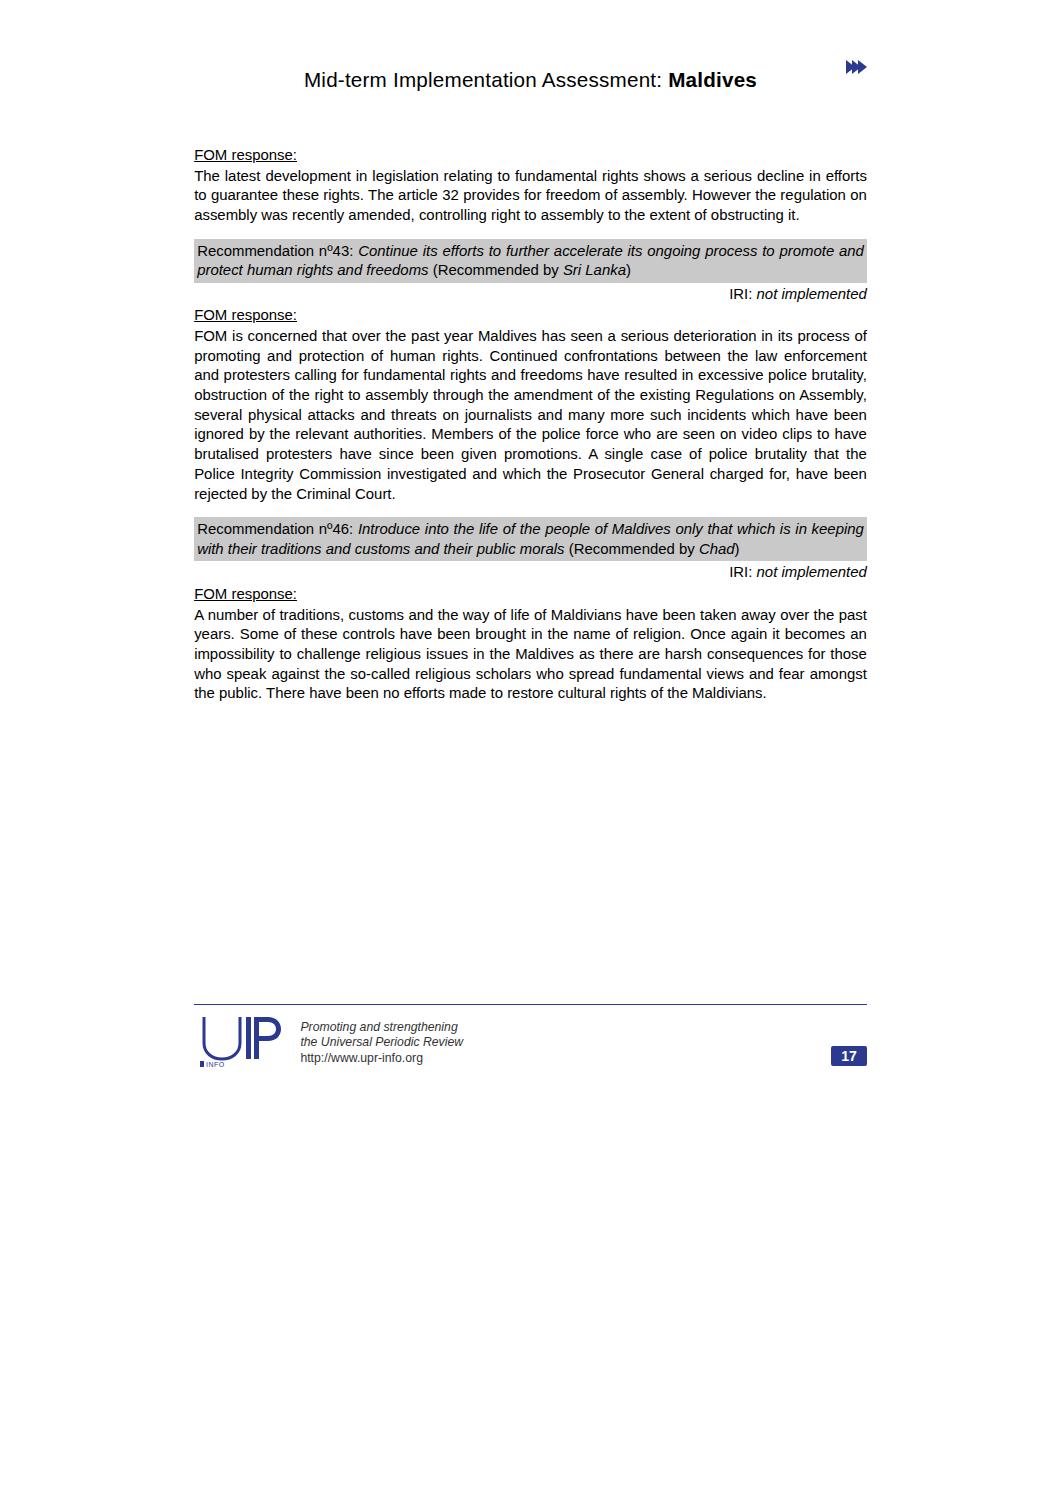Mid-term Implementation Assessment: Maldives
FOM response:
The latest development in legislation relating to fundamental rights shows a serious decline in efforts to guarantee these rights. The article 32 provides for freedom of assembly. However the regulation on assembly was recently amended, controlling right to assembly to the extent of obstructing it.
Recommendation nº43: Continue its efforts to further accelerate its ongoing process to promote and protect human rights and freedoms (Recommended by Sri Lanka)
IRI: not implemented
FOM response:
FOM is concerned that over the past year Maldives has seen a serious deterioration in its process of promoting and protection of human rights. Continued confrontations between the law enforcement and protesters calling for fundamental rights and freedoms have resulted in excessive police brutality, obstruction of the right to assembly through the amendment of the existing Regulations on Assembly, several physical attacks and threats on journalists and many more such incidents which have been ignored by the relevant authorities. Members of the police force who are seen on video clips to have brutalised protesters have since been given promotions. A single case of police brutality that the Police Integrity Commission investigated and which the Prosecutor General charged for, have been rejected by the Criminal Court.
Recommendation nº46: Introduce into the life of the people of Maldives only that which is in keeping with their traditions and customs and their public morals (Recommended by Chad)
IRI: not implemented
FOM response:
A number of traditions, customs and the way of life of Maldivians have been taken away over the past years. Some of these controls have been brought in the name of religion. Once again it becomes an impossibility to challenge religious issues in the Maldives as there are harsh consequences for those who speak against the so-called religious scholars who spread fundamental views and fear amongst the public. There have been no efforts made to restore cultural rights of the Maldivians.
INFO
Promoting and strengthening
the Universal Periodic Review
http://www.upr-info.org
17